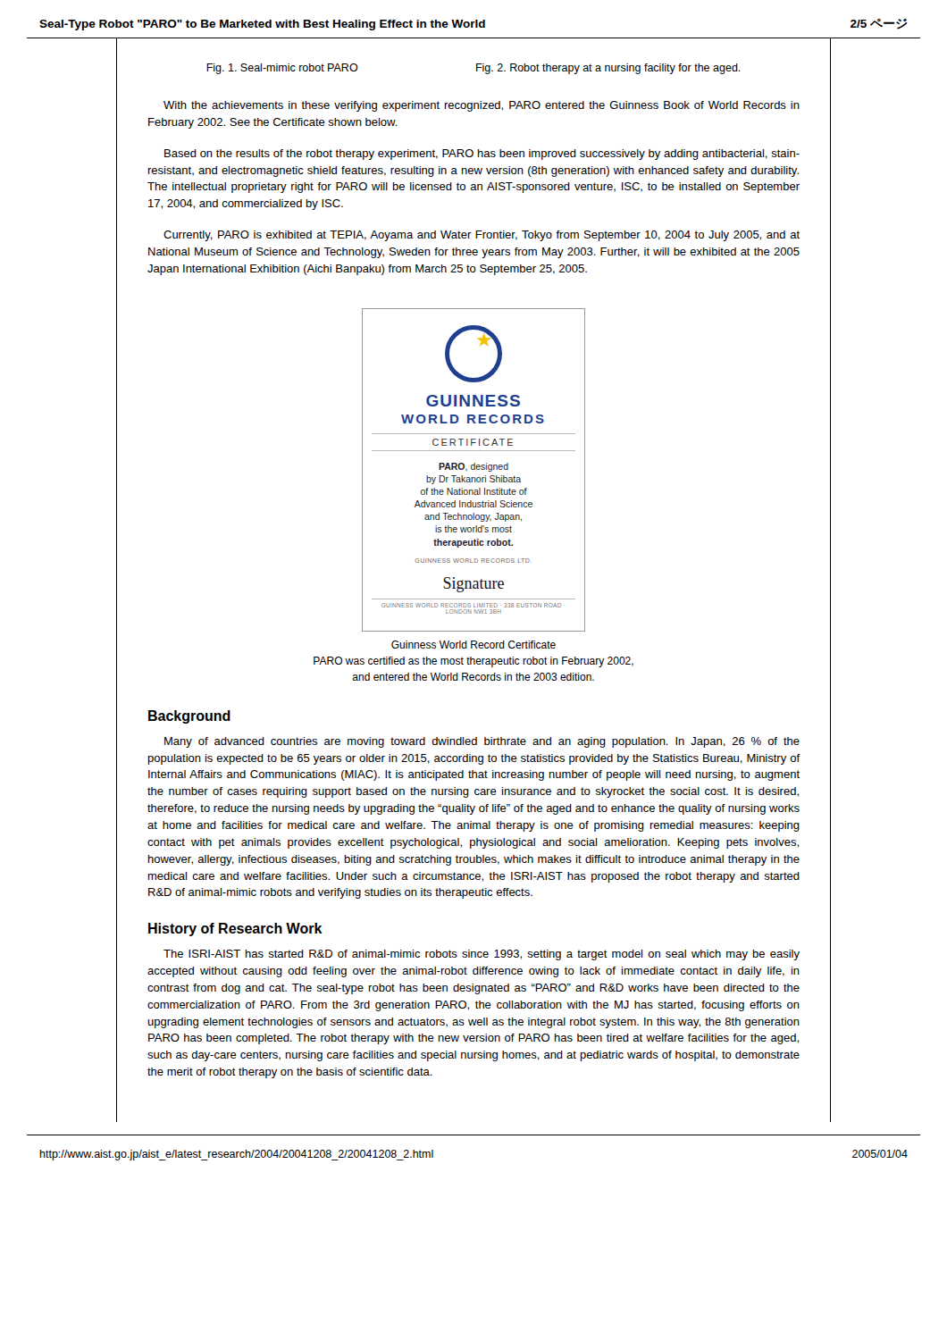Seal-Type Robot "PARO" to Be Marketed with Best Healing Effect in the World
2/5 ページ
Fig. 1. Seal-mimic robot PARO Fig. 2. Robot therapy at a nursing facility for the aged.
With the achievements in these verifying experiment recognized, PARO entered the Guinness Book of World Records in February 2002. See the Certificate shown below.
Based on the results of the robot therapy experiment, PARO has been improved successively by adding antibacterial, stain-resistant, and electromagnetic shield features, resulting in a new version (8th generation) with enhanced safety and durability. The intellectual proprietary right for PARO will be licensed to an AIST-sponsored venture, ISC, to be installed on September 17, 2004, and commercialized by ISC.
Currently, PARO is exhibited at TEPIA, Aoyama and Water Frontier, Tokyo from September 10, 2004 to July 2005, and at National Museum of Science and Technology, Sweden for three years from May 2003. Further, it will be exhibited at the 2005 Japan International Exhibition (Aichi Banpaku) from March 25 to September 25, 2005.
★
GUINNESS
WORLD RECORDS
CERTIFICATE
PARO, designed
by Dr Takanori Shibata
of the National Institute of
Advanced Industrial Science
and Technology, Japan,
is the world's most
therapeutic robot.
GUINNESS WORLD RECORDS LTD.
Signature
GUINNESS WORLD RECORDS LIMITED · 338 EUSTON ROAD · LONDON NW1 3BH
Guinness World Record Certificate
PARO was certified as the most therapeutic robot in February 2002,
and entered the World Records in the 2003 edition.
Background
Many of advanced countries are moving toward dwindled birthrate and an aging population. In Japan, 26 % of the population is expected to be 65 years or older in 2015, according to the statistics provided by the Statistics Bureau, Ministry of Internal Affairs and Communications (MIAC). It is anticipated that increasing number of people will need nursing, to augment the number of cases requiring support based on the nursing care insurance and to skyrocket the social cost. It is desired, therefore, to reduce the nursing needs by upgrading the “quality of life” of the aged and to enhance the quality of nursing works at home and facilities for medical care and welfare. The animal therapy is one of promising remedial measures: keeping contact with pet animals provides excellent psychological, physiological and social amelioration. Keeping pets involves, however, allergy, infectious diseases, biting and scratching troubles, which makes it difficult to introduce animal therapy in the medical care and welfare facilities. Under such a circumstance, the ISRI-AIST has proposed the robot therapy and started R&D of animal-mimic robots and verifying studies on its therapeutic effects.
History of Research Work
The ISRI-AIST has started R&D of animal-mimic robots since 1993, setting a target model on seal which may be easily accepted without causing odd feeling over the animal-robot difference owing to lack of immediate contact in daily life, in contrast from dog and cat. The seal-type robot has been designated as “PARO” and R&D works have been directed to the commercialization of PARO. From the 3rd generation PARO, the collaboration with the MJ has started, focusing efforts on upgrading element technologies of sensors and actuators, as well as the integral robot system. In this way, the 8th generation PARO has been completed. The robot therapy with the new version of PARO has been tired at welfare facilities for the aged, such as day-care centers, nursing care facilities and special nursing homes, and at pediatric wards of hospital, to demonstrate the merit of robot therapy on the basis of scientific data.
http://www.aist.go.jp/aist_e/latest_research/2004/20041208_2/20041208_2.html
2005/01/04